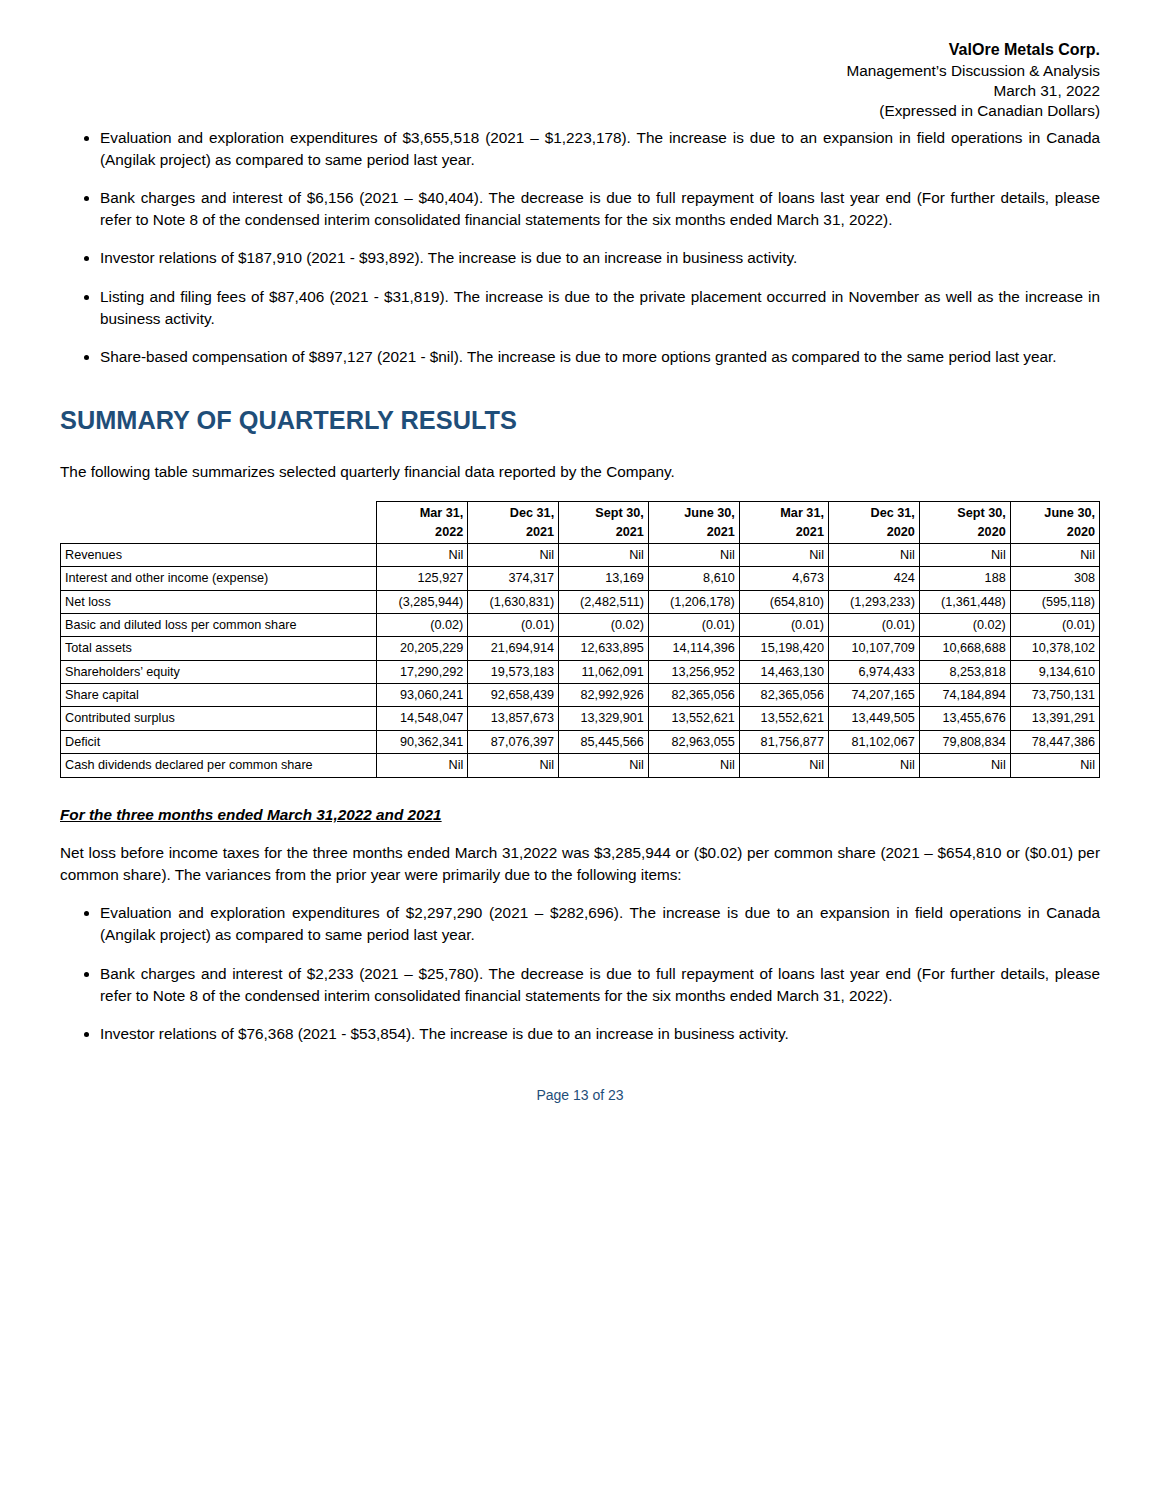ValOre Metals Corp.
Management’s Discussion & Analysis
March 31, 2022
(Expressed in Canadian Dollars)
Evaluation and exploration expenditures of $3,655,518 (2021 – $1,223,178). The increase is due to an expansion in field operations in Canada (Angilak project) as compared to same period last year.
Bank charges and interest of $6,156 (2021 – $40,404). The decrease is due to full repayment of loans last year end (For further details, please refer to Note 8 of the condensed interim consolidated financial statements for the six months ended March 31, 2022).
Investor relations of $187,910 (2021 - $93,892). The increase is due to an increase in business activity.
Listing and filing fees of $87,406 (2021 - $31,819). The increase is due to the private placement occurred in November as well as the increase in business activity.
Share-based compensation of $897,127 (2021 - $nil). The increase is due to more options granted as compared to the same period last year.
SUMMARY OF QUARTERLY RESULTS
The following table summarizes selected quarterly financial data reported by the Company.
| | Mar 31, 2022 | Dec 31, 2021 | Sept 30, 2021 | June 30, 2021 | Mar 31, 2021 | Dec 31, 2020 | Sept 30, 2020 | June 30, 2020 |
| --- | --- | --- | --- | --- | --- | --- | --- | --- |
| Revenues | Nil | Nil | Nil | Nil | Nil | Nil | Nil | Nil |
| Interest and other income (expense) | 125,927 | 374,317 | 13,169 | 8,610 | 4,673 | 424 | 188 | 308 |
| Net loss | (3,285,944) | (1,630,831) | (2,482,511) | (1,206,178) | (654,810) | (1,293,233) | (1,361,448) | (595,118) |
| Basic and diluted loss per common share | (0.02) | (0.01) | (0.02) | (0.01) | (0.01) | (0.01) | (0.02) | (0.01) |
| Total assets | 20,205,229 | 21,694,914 | 12,633,895 | 14,114,396 | 15,198,420 | 10,107,709 | 10,668,688 | 10,378,102 |
| Shareholders’ equity | 17,290,292 | 19,573,183 | 11,062,091 | 13,256,952 | 14,463,130 | 6,974,433 | 8,253,818 | 9,134,610 |
| Share capital | 93,060,241 | 92,658,439 | 82,992,926 | 82,365,056 | 82,365,056 | 74,207,165 | 74,184,894 | 73,750,131 |
| Contributed surplus | 14,548,047 | 13,857,673 | 13,329,901 | 13,552,621 | 13,552,621 | 13,449,505 | 13,455,676 | 13,391,291 |
| Deficit | 90,362,341 | 87,076,397 | 85,445,566 | 82,963,055 | 81,756,877 | 81,102,067 | 79,808,834 | 78,447,386 |
| Cash dividends declared per common share | Nil | Nil | Nil | Nil | Nil | Nil | Nil | Nil |
For the three months ended March 31,2022 and 2021
Net loss before income taxes for the three months ended March 31,2022 was $3,285,944 or ($0.02) per common share (2021 – $654,810 or ($0.01) per common share). The variances from the prior year were primarily due to the following items:
Evaluation and exploration expenditures of $2,297,290 (2021 – $282,696). The increase is due to an expansion in field operations in Canada (Angilak project) as compared to same period last year.
Bank charges and interest of $2,233 (2021 – $25,780). The decrease is due to full repayment of loans last year end (For further details, please refer to Note 8 of the condensed interim consolidated financial statements for the six months ended March 31, 2022).
Investor relations of $76,368 (2021 - $53,854). The increase is due to an increase in business activity.
Page 13 of 23